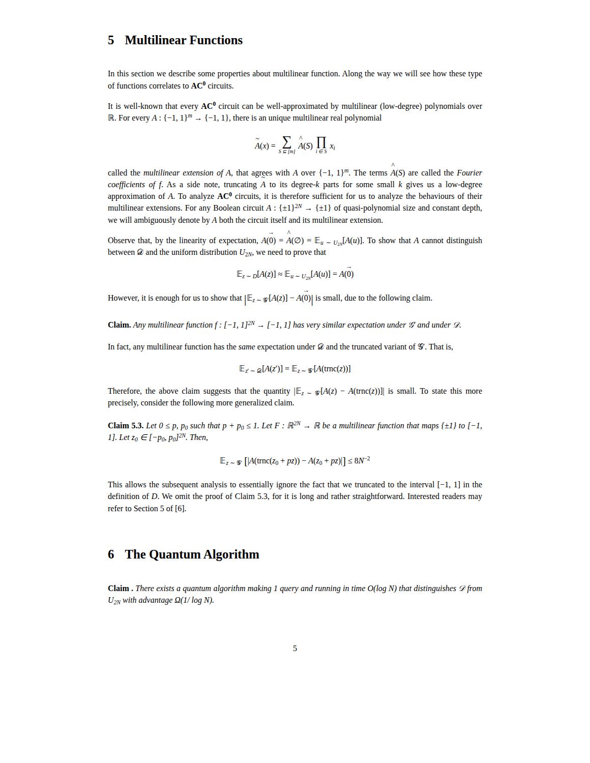5 Multilinear Functions
In this section we describe some properties about multilinear function. Along the way we will see how these type of functions correlates to AC0 circuits.
It is well-known that every AC0 circuit can be well-approximated by multilinear (low-degree) polynomials over ℝ. For every A : {−1, 1}m → {−1, 1}, there is an unique multilinear real polynomial
~A(x) = ∑S ⊆ [m] ^A(S) ∏i ∈ S xi
called the multilinear extension of A, that agrees with A over {−1, 1}m. The terms ^A(S) are called the Fourier coefficients of f. As a side note, truncating ~A to its degree-k parts for some small k gives us a low-degree approximation of A. To analyze AC0 circuits, it is therefore sufficient for us to analyze the behaviours of their multilinear extensions. For any Boolean circuit A : {±1}2N → {±1} of quasi-polynomial size and constant depth, we will ambiguously denote by A both the circuit itself and its multilinear extension.
Observe that, by the linearity of expectation, A(→0) = ^A(∅) = 𝔼u ∼ U2N[A(u)]. To show that A cannot distinguish between 𝒟 and the uniform distribution U2N, we need to prove that
𝔼z ∼ D[A(z)] ≈ 𝔼u ∼ U2N[A(u)] = A(→0)
However, it is enough for us to show that |𝔼z ∼ 𝒢′[A(z)] − A(→0)| is small, due to the following claim.
Claim. Any multilinear function f : [−1, 1]2N → [−1, 1] has very similar expectation under 𝒢′ and under 𝒟.
In fact, any multilinear function has the same expectation under 𝒟 and the truncated variant of 𝒢′. That is,
𝔼z′ ∼ 𝒟[A(z′)] = 𝔼z ∼ 𝒢′[A(trnc(z))]
Therefore, the above claim suggests that the quantity |𝔼z ∼ 𝒢′[A(z) − A(trnc(z))]| is small. To state this more precisely, consider the following more generalized claim.
Claim 5.3. Let 0 ≤ p, p0 such that p + p0 ≤ 1. Let F : ℝ2N → ℝ be a multilinear function that maps {±1} to [−1, 1]. Let z0 ∈ [−p0, p0]2N. Then,
𝔼z ∼ 𝒢′ [|A(trnc(z0 + pz)) − A(z0 + pz)|] ≤ 8N−2
This allows the subsequent analysis to essentially ignore the fact that we truncated to the interval [−1, 1] in the definition of D. We omit the proof of Claim 5.3, for it is long and rather straightforward. Interested readers may refer to Section 5 of [6].
6 The Quantum Algorithm
Claim . There exists a quantum algorithm making 1 query and running in time O(log N) that distinguishes 𝒟 from U2N with advantage Ω(1/ log N).
5